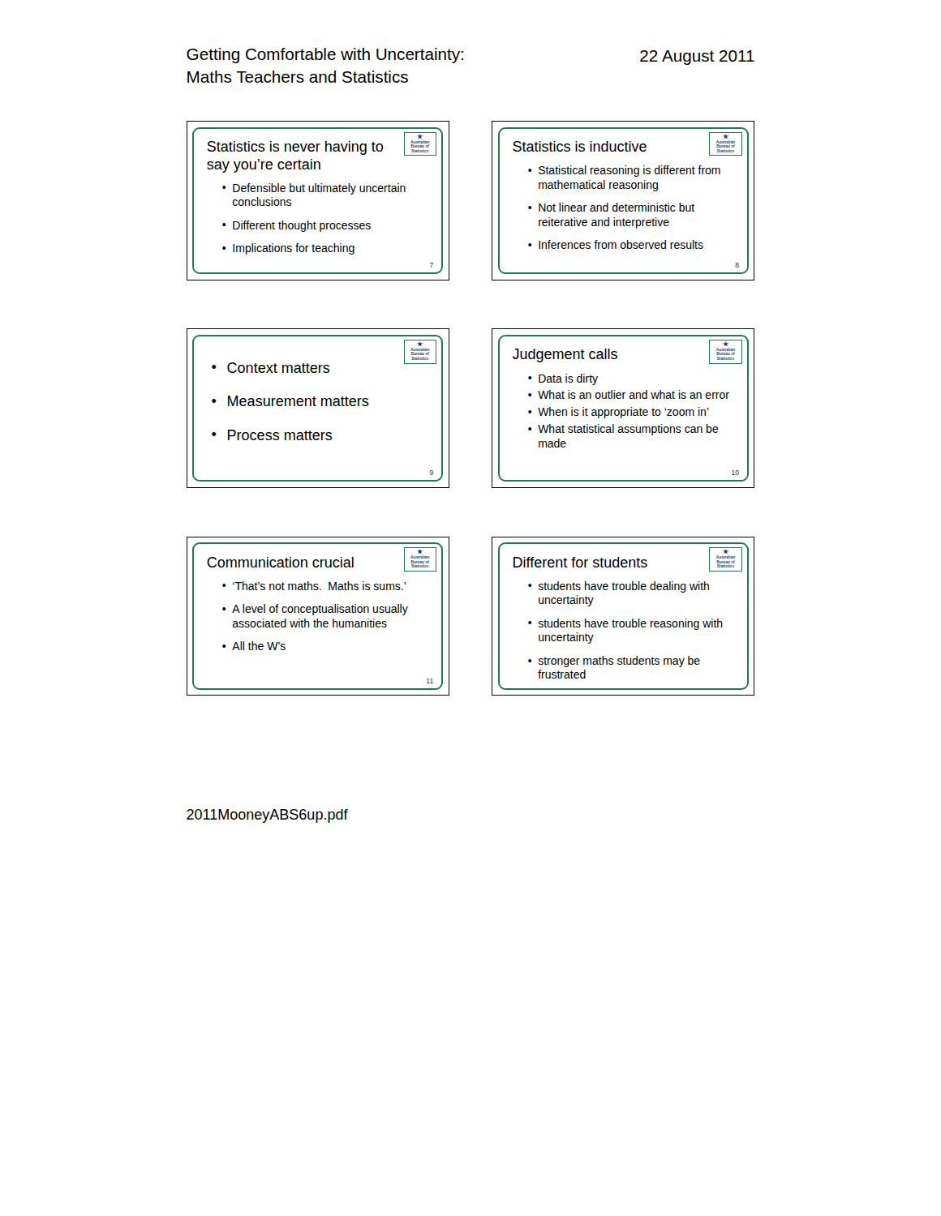Getting Comfortable with Uncertainty:
Maths Teachers and Statistics
22 August 2011
★ Australian Bureau of Statistics
Statistics is never having to say you’re certain
Defensible but ultimately uncertain conclusions
Different thought processes
Implications for teaching
7
★ Australian Bureau of Statistics
Statistics is inductive
Statistical reasoning is different from mathematical reasoning
Not linear and deterministic but reiterative and interpretive
Inferences from observed results
8
★ Australian Bureau of Statistics
Context matters
Measurement matters
Process matters
9
★ Australian Bureau of Statistics
Judgement calls
Data is dirty
What is an outlier and what is an error
When is it appropriate to ‘zoom in’
What statistical assumptions can be made
10
★ Australian Bureau of Statistics
Communication crucial
‘That’s not maths. Maths is sums.’
A level of conceptualisation usually associated with the humanities
All the W’s
11
★ Australian Bureau of Statistics
Different for students
students have trouble dealing with uncertainty
students have trouble reasoning with uncertainty
stronger maths students may be frustrated
2011MooneyABS6up.pdf